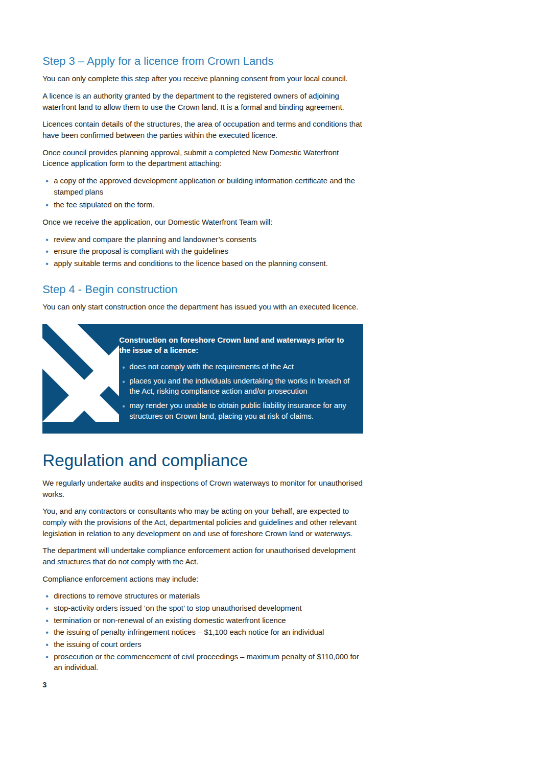Step 3 – Apply for a licence from Crown Lands
You can only complete this step after you receive planning consent from your local council.
A licence is an authority granted by the department to the registered owners of adjoining waterfront land to allow them to use the Crown land. It is a formal and binding agreement.
Licences contain details of the structures, the area of occupation and terms and conditions that have been confirmed between the parties within the executed licence.
Once council provides planning approval, submit a completed New Domestic Waterfront Licence application form to the department attaching:
a copy of the approved development application or building information certificate and the stamped plans
the fee stipulated on the form.
Once we receive the application, our Domestic Waterfront Team will:
review and compare the planning and landowner’s consents
ensure the proposal is compliant with the guidelines
apply suitable terms and conditions to the licence based on the planning consent.
Step 4 - Begin construction
You can only start construction once the department has issued you with an executed licence.
Construction on foreshore Crown land and waterways prior to the issue of a licence:
does not comply with the requirements of the Act
places you and the individuals undertaking the works in breach of the Act, risking compliance action and/or prosecution
may render you unable to obtain public liability insurance for any structures on Crown land, placing you at risk of claims.
Regulation and compliance
We regularly undertake audits and inspections of Crown waterways to monitor for unauthorised works.
You, and any contractors or consultants who may be acting on your behalf, are expected to comply with the provisions of the Act, departmental policies and guidelines and other relevant legislation in relation to any development on and use of foreshore Crown land or waterways.
The department will undertake compliance enforcement action for unauthorised development and structures that do not comply with the Act.
Compliance enforcement actions may include:
directions to remove structures or materials
stop-activity orders issued ‘on the spot’ to stop unauthorised development
termination or non-renewal of an existing domestic waterfront licence
the issuing of penalty infringement notices – $1,100 each notice for an individual
the issuing of court orders
prosecution or the commencement of civil proceedings – maximum penalty of $110,000 for an individual.
3